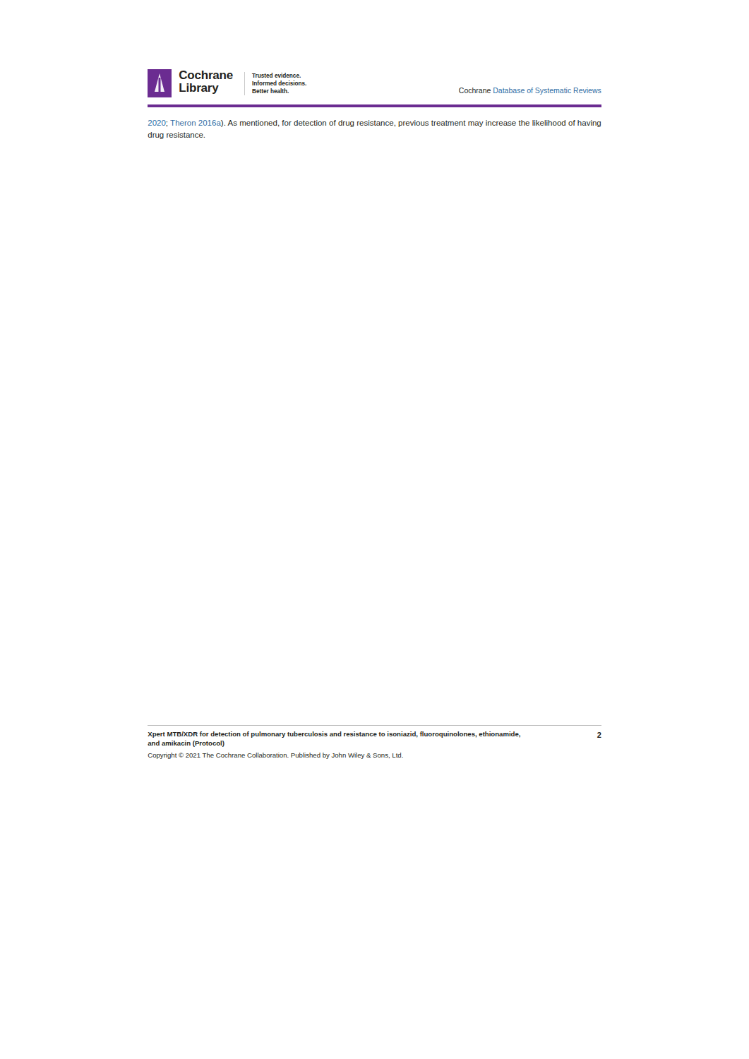Cochrane
Library
Trusted evidence.
Informed decisions.
Better health.
Cochrane Database of Systematic Reviews
2020; Theron 2016a). As mentioned, for detection of drug resistance, previous treatment may increase the likelihood of having drug resistance.
Xpert MTB/XDR for detection of pulmonary tuberculosis and resistance to isoniazid, fluoroquinolones, ethionamide, and amikacin (Protocol)
Copyright © 2021 The Cochrane Collaboration. Published by John Wiley & Sons, Ltd.
2